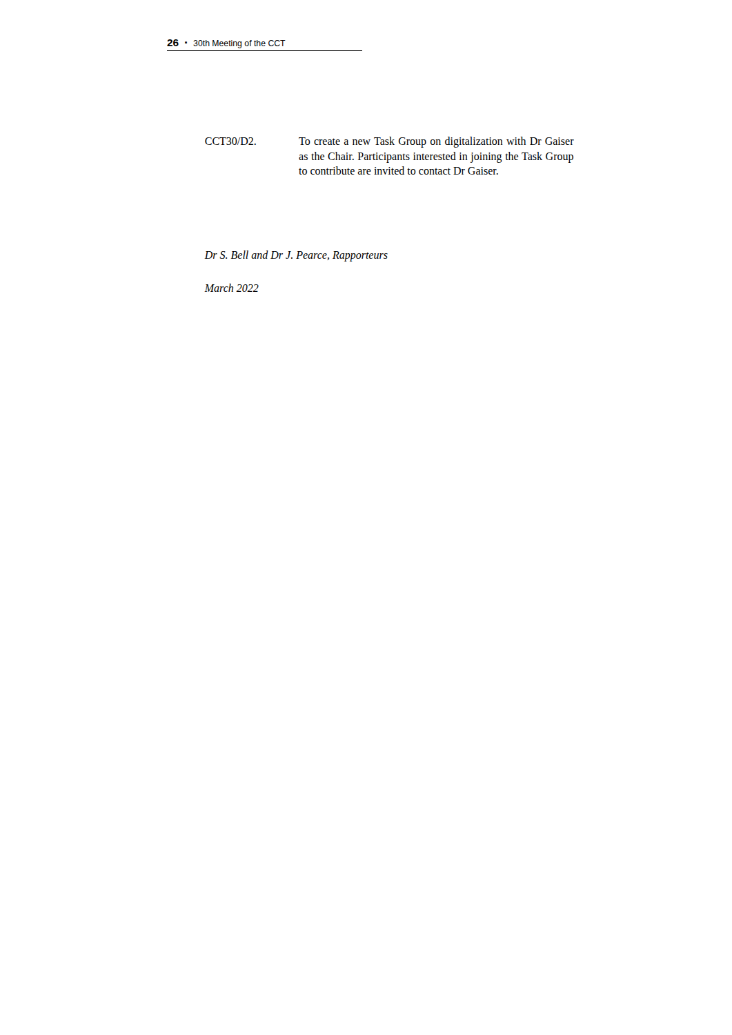26 ▪ 30th Meeting of the CCT
CCT30/D2.
To create a new Task Group on digitalization with Dr Gaiser as the Chair. Participants interested in joining the Task Group to contribute are invited to contact Dr Gaiser.
Dr S. Bell and Dr J. Pearce, Rapporteurs
March 2022